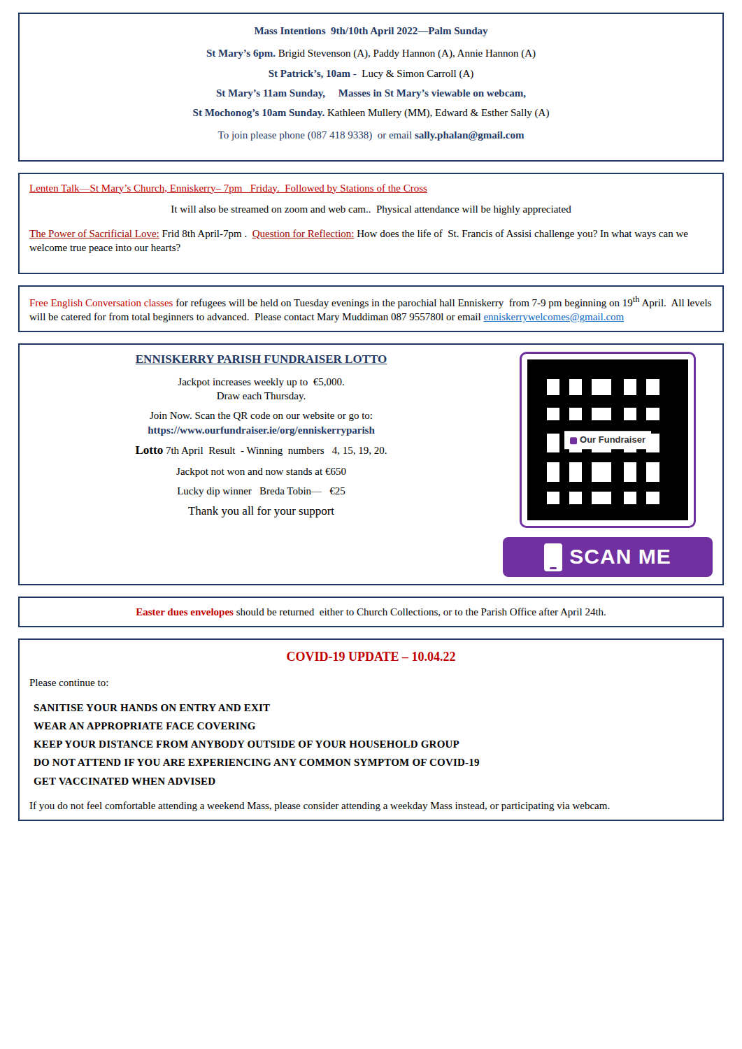Mass Intentions 9th/10th April 2022—Palm Sunday
St Mary’s 6pm. Brigid Stevenson (A), Paddy Hannon (A), Annie Hannon (A)
St Patrick’s, 10am - Lucy & Simon Carroll (A)
St Mary’s 11am Sunday, Masses in St Mary’s viewable on webcam,
St Mochonog’s 10am Sunday. Kathleen Mullery (MM), Edward & Esther Sally (A)
To join please phone (087 418 9338) or email sally.phalan@gmail.com
Lenten Talk—St Mary’s Church, Enniskerry– 7pm Friday. Followed by Stations of the Cross
It will also be streamed on zoom and web cam.. Physical attendance will be highly appreciated
The Power of Sacrificial Love: Frid 8th April-7pm . Question for Reflection: How does the life of St. Francis of Assisi challenge you? In what ways can we welcome true peace into our hearts?
Free English Conversation classes for refugees will be held on Tuesday evenings in the parochial hall Enniskerry from 7-9 pm beginning on 19th April. All levels will be catered for from total beginners to advanced. Please contact Mary Muddiman 087 955780l or email enniskerrywelcomes@gmail.com
ENNISKERRY PARISH FUNDRAISER LOTTO
Jackpot increases weekly up to €5,000.
Draw each Thursday.
Join Now. Scan the QR code on our website or go to:
https://www.ourfundraiser.ie/org/enniskerryparish
Lotto 7th April Result - Winning numbers 4, 15, 19, 20.
Jackpot not won and now stands at €650
Lucky dip winner Breda Tobin— €25
Thank you all for your support
Our Fundraiser
SCAN ME
Easter dues envelopes should be returned either to Church Collections, or to the Parish Office after April 24th.
COVID-19 UPDATE – 10.04.22
Please continue to:
SANITISE YOUR HANDS ON ENTRY AND EXIT
WEAR AN APPROPRIATE FACE COVERING
KEEP YOUR DISTANCE FROM ANYBODY OUTSIDE OF YOUR HOUSEHOLD GROUP
DO NOT ATTEND IF YOU ARE EXPERIENCING ANY COMMON SYMPTOM OF COVID-19
GET VACCINATED WHEN ADVISED
If you do not feel comfortable attending a weekend Mass, please consider attending a weekday Mass instead, or participating via webcam.